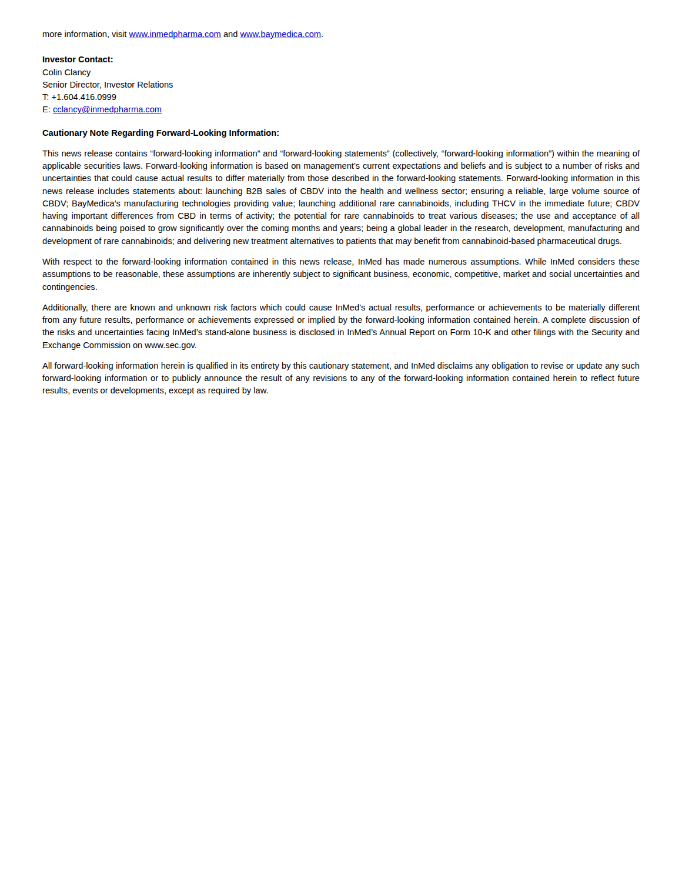more information, visit www.inmedpharma.com and www.baymedica.com.
Investor Contact:
Colin Clancy
Senior Director, Investor Relations
T: +1.604.416.0999
E: cclancy@inmedpharma.com
Cautionary Note Regarding Forward-Looking Information:
This news release contains “forward-looking information” and “forward-looking statements” (collectively, “forward-looking information”) within the meaning of applicable securities laws. Forward-looking information is based on management’s current expectations and beliefs and is subject to a number of risks and uncertainties that could cause actual results to differ materially from those described in the forward-looking statements. Forward-looking information in this news release includes statements about: launching B2B sales of CBDV into the health and wellness sector; ensuring a reliable, large volume source of CBDV; BayMedica’s manufacturing technologies providing value; launching additional rare cannabinoids, including THCV in the immediate future; CBDV having important differences from CBD in terms of activity; the potential for rare cannabinoids to treat various diseases; the use and acceptance of all cannabinoids being poised to grow significantly over the coming months and years; being a global leader in the research, development, manufacturing and development of rare cannabinoids; and delivering new treatment alternatives to patients that may benefit from cannabinoid-based pharmaceutical drugs.
With respect to the forward-looking information contained in this news release, InMed has made numerous assumptions. While InMed considers these assumptions to be reasonable, these assumptions are inherently subject to significant business, economic, competitive, market and social uncertainties and contingencies.
Additionally, there are known and unknown risk factors which could cause InMed's actual results, performance or achievements to be materially different from any future results, performance or achievements expressed or implied by the forward-looking information contained herein. A complete discussion of the risks and uncertainties facing InMed’s stand-alone business is disclosed in InMed’s Annual Report on Form 10-K and other filings with the Security and Exchange Commission on www.sec.gov.
All forward-looking information herein is qualified in its entirety by this cautionary statement, and InMed disclaims any obligation to revise or update any such forward-looking information or to publicly announce the result of any revisions to any of the forward-looking information contained herein to reflect future results, events or developments, except as required by law.